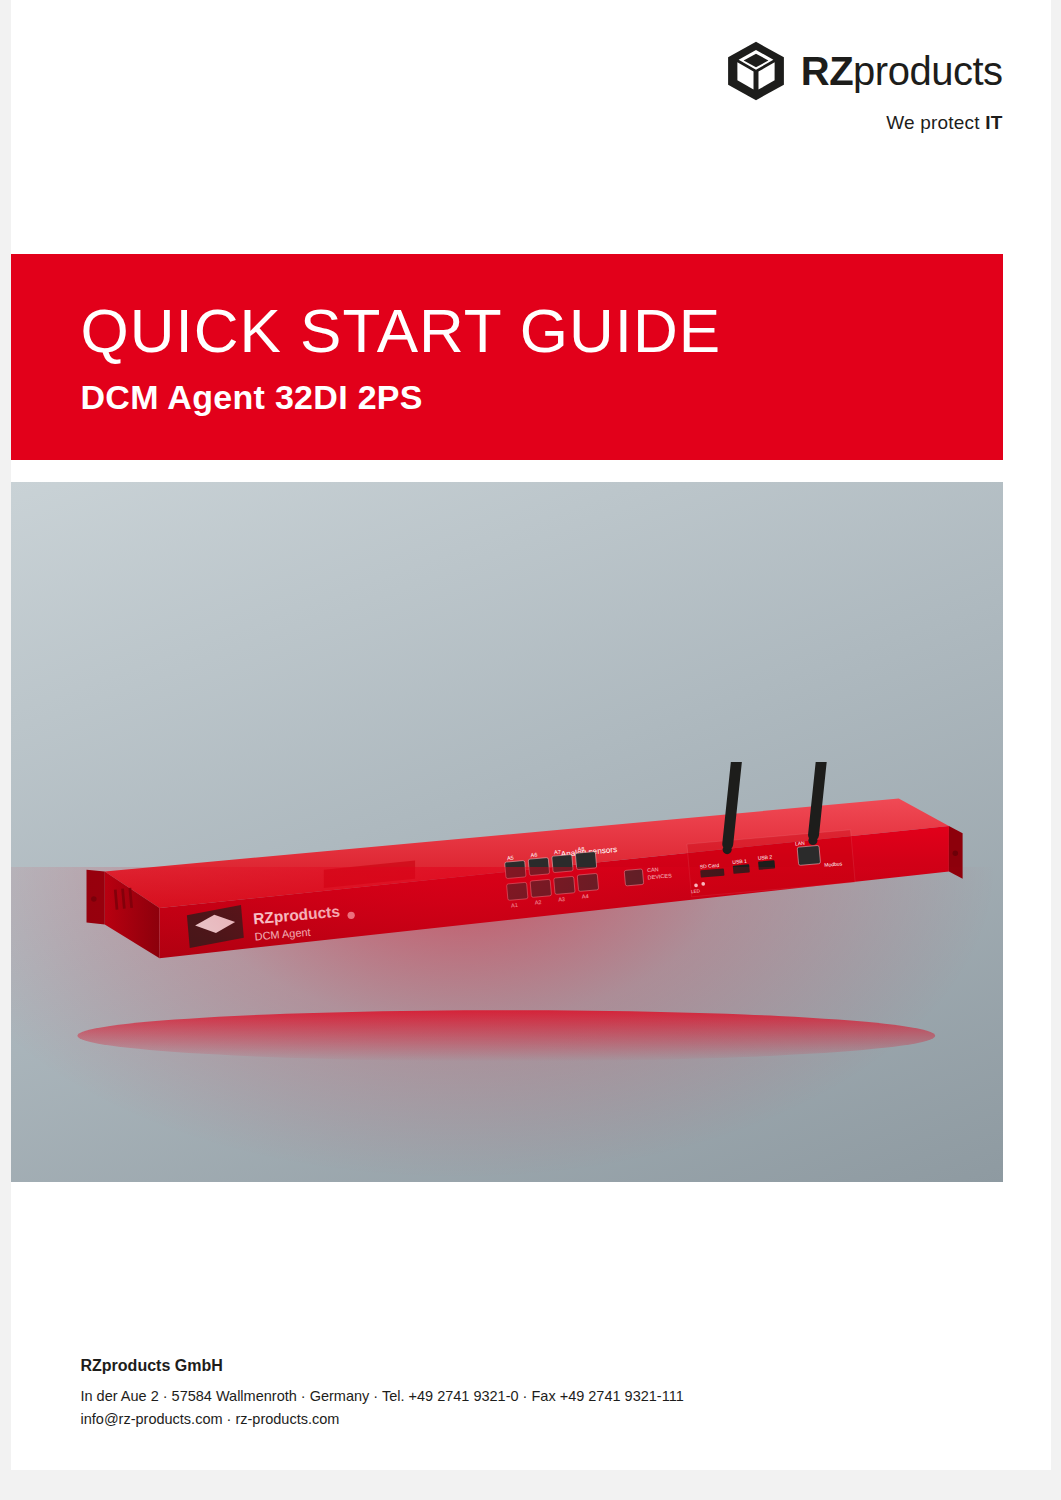RZ products
We protect IT
Quick Start Guide
DCM Agent 32DI 2PS
RZproducts DCM Agent Analog sensors A5A6A7A8 A1A2A3A4 CAN DEVICES SD Card USB 1 USB 2 LAN Modbus LED
RZproducts GmbH
In der Aue 2 · 57584 Wallmenroth · Germany · Tel. +49 2741 9321-0 · Fax +49 2741 9321-111
info@rz-products.com · rz-products.com